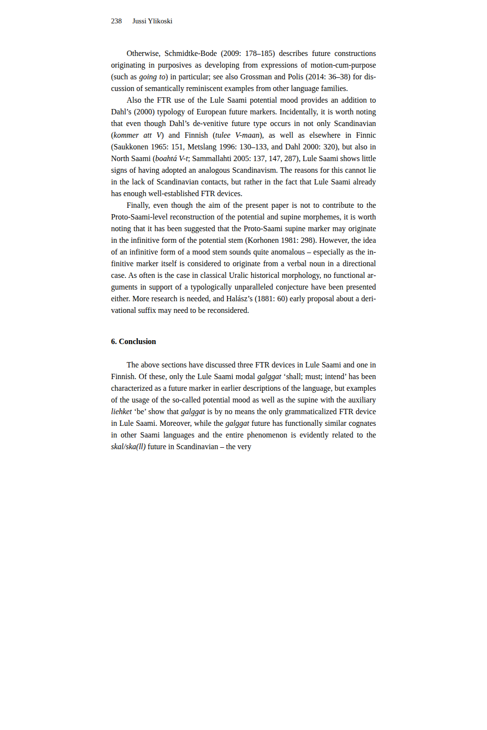238 Jussi Ylikoski
Otherwise, Schmidtke-Bode (2009: 178–185) describes future constructions originating in purposives as developing from expressions of motion-cum-purpose (such as going to) in particular; see also Grossman and Polis (2014: 36–38) for discussion of semantically reminiscent examples from other language families.
Also the FTR use of the Lule Saami potential mood provides an addition to Dahl’s (2000) typology of European future markers. Incidentally, it is worth noting that even though Dahl’s de-venitive future type occurs in not only Scandinavian (kommer att V) and Finnish (tulee V-maan), as well as elsewhere in Finnic (Saukkonen 1965: 151, Metslang 1996: 130–133, and Dahl 2000: 320), but also in North Saami (boahtá V-t; Sammallahti 2005: 137, 147, 287), Lule Saami shows little signs of having adopted an analogous Scandinavism. The reasons for this cannot lie in the lack of Scandinavian contacts, but rather in the fact that Lule Saami already has enough well-established FTR devices.
Finally, even though the aim of the present paper is not to contribute to the Proto-Saami-level reconstruction of the potential and supine morphemes, it is worth noting that it has been suggested that the Proto-Saami supine marker may originate in the infinitive form of the potential stem (Korhonen 1981: 298). However, the idea of an infinitive form of a mood stem sounds quite anomalous – especially as the infinitive marker itself is considered to originate from a verbal noun in a directional case. As often is the case in classical Uralic historical morphology, no functional arguments in support of a typologically unparalleled conjecture have been presented either. More research is needed, and Halász’s (1881: 60) early proposal about a derivational suffix may need to be reconsidered.
6. Conclusion
The above sections have discussed three FTR devices in Lule Saami and one in Finnish. Of these, only the Lule Saami modal galggat ‘shall; must; intend’ has been characterized as a future marker in earlier descriptions of the language, but examples of the usage of the so-called potential mood as well as the supine with the auxiliary liehket ‘be’ show that galggat is by no means the only grammaticalized FTR device in Lule Saami. Moreover, while the galggat future has functionally similar cognates in other Saami languages and the entire phenomenon is evidently related to the skal/ska(ll) future in Scandinavian – the very